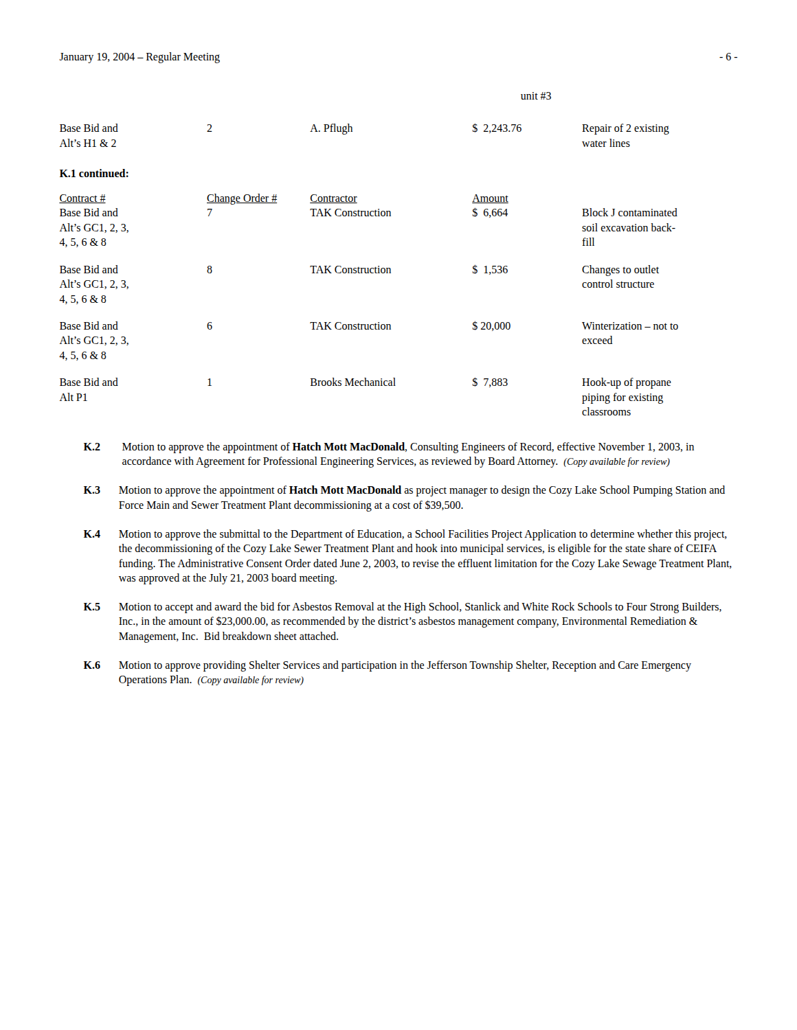January 19, 2004 – Regular Meeting
- 6 -
unit #3
| Base Bid and Alt’s H1 & 2 | 2 | A. Pflugh | $ 2,243.76 | Repair of 2 existing water lines |
K.1 continued:
| Contract # | Change Order # | Contractor | Amount | |
| Base Bid and Alt’s GC1, 2, 3, 4, 5, 6 & 8 | 7 | TAK Construction | $ 6,664 | Block J contaminated soil excavation back- fill |
| Base Bid and Alt’s GC1, 2, 3, 4, 5, 6 & 8 | 8 | TAK Construction | $ 1,536 | Changes to outlet control structure |
| Base Bid and Alt’s GC1, 2, 3, 4, 5, 6 & 8 | 6 | TAK Construction | $ 20,000 | Winterization – not to exceed |
| Base Bid and Alt P1 | 1 | Brooks Mechanical | $ 7,883 | Hook-up of propane piping for existing classrooms |
K.2
Motion to approve the appointment of Hatch Mott MacDonald, Consulting Engineers of Record, effective November 1, 2003, in accordance with Agreement for Professional Engineering Services, as reviewed by Board Attorney. (Copy available for review)
K.3
Motion to approve the appointment of Hatch Mott MacDonald as project manager to design the Cozy Lake School Pumping Station and Force Main and Sewer Treatment Plant decommissioning at a cost of $39,500.
K.4
Motion to approve the submittal to the Department of Education, a School Facilities Project Application to determine whether this project, the decommissioning of the Cozy Lake Sewer Treatment Plant and hook into municipal services, is eligible for the state share of CEIFA funding. The Administrative Consent Order dated June 2, 2003, to revise the effluent limitation for the Cozy Lake Sewage Treatment Plant, was approved at the July 21, 2003 board meeting.
K.5
Motion to accept and award the bid for Asbestos Removal at the High School, Stanlick and White Rock Schools to Four Strong Builders, Inc., in the amount of $23,000.00, as recommended by the district’s asbestos management company, Environmental Remediation & Management, Inc. Bid breakdown sheet attached.
K.6
Motion to approve providing Shelter Services and participation in the Jefferson Township Shelter, Reception and Care Emergency Operations Plan. (Copy available for review)